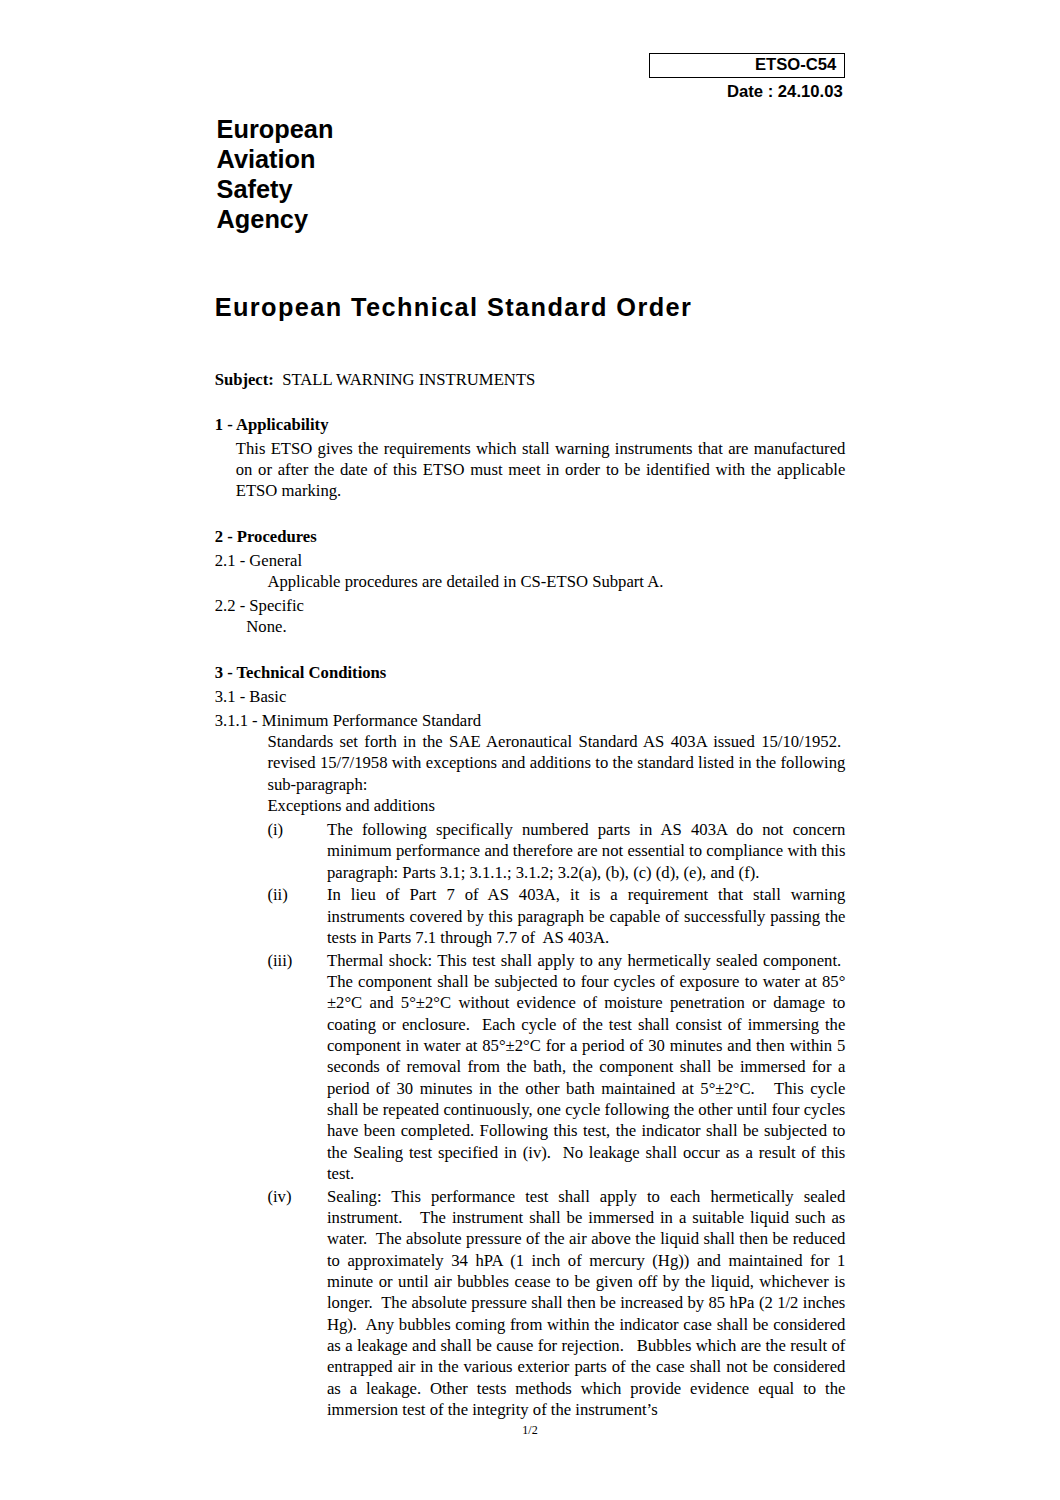ETSO-C54
Date : 24.10.03
European
Aviation
Safety
Agency
European Technical Standard Order
Subject: STALL WARNING INSTRUMENTS
1 - Applicability
This ETSO gives the requirements which stall warning instruments that are manufactured on or after the date of this ETSO must meet in order to be identified with the applicable ETSO marking.
2 - Procedures
2.1 - General
Applicable procedures are detailed in CS-ETSO Subpart A.
2.2 - Specific
None.
3 - Technical Conditions
3.1 - Basic
3.1.1 - Minimum Performance Standard
Standards set forth in the SAE Aeronautical Standard AS 403A issued 15/10/1952. revised 15/7/1958 with exceptions and additions to the standard listed in the following sub-paragraph:
Exceptions and additions
(i) The following specifically numbered parts in AS 403A do not concern minimum performance and therefore are not essential to compliance with this paragraph: Parts 3.1; 3.1.1.; 3.1.2; 3.2(a), (b), (c) (d), (e), and (f).
(ii) In lieu of Part 7 of AS 403A, it is a requirement that stall warning instruments covered by this paragraph be capable of successfully passing the tests in Parts 7.1 through 7.7 of AS 403A.
(iii) Thermal shock: This test shall apply to any hermetically sealed component. The component shall be subjected to four cycles of exposure to water at 85°±2°C and 5°±2°C without evidence of moisture penetration or damage to coating or enclosure. Each cycle of the test shall consist of immersing the component in water at 85°±2°C for a period of 30 minutes and then within 5 seconds of removal from the bath, the component shall be immersed for a period of 30 minutes in the other bath maintained at 5°±2°C. This cycle shall be repeated continuously, one cycle following the other until four cycles have been completed. Following this test, the indicator shall be subjected to the Sealing test specified in (iv). No leakage shall occur as a result of this test.
(iv) Sealing: This performance test shall apply to each hermetically sealed instrument. The instrument shall be immersed in a suitable liquid such as water. The absolute pressure of the air above the liquid shall then be reduced to approximately 34 hPA (1 inch of mercury (Hg)) and maintained for 1 minute or until air bubbles cease to be given off by the liquid, whichever is longer. The absolute pressure shall then be increased by 85 hPa (2 1/2 inches Hg). Any bubbles coming from within the indicator case shall be considered as a leakage and shall be cause for rejection. Bubbles which are the result of entrapped air in the various exterior parts of the case shall not be considered as a leakage. Other tests methods which provide evidence equal to the immersion test of the integrity of the instrument’s
1/2